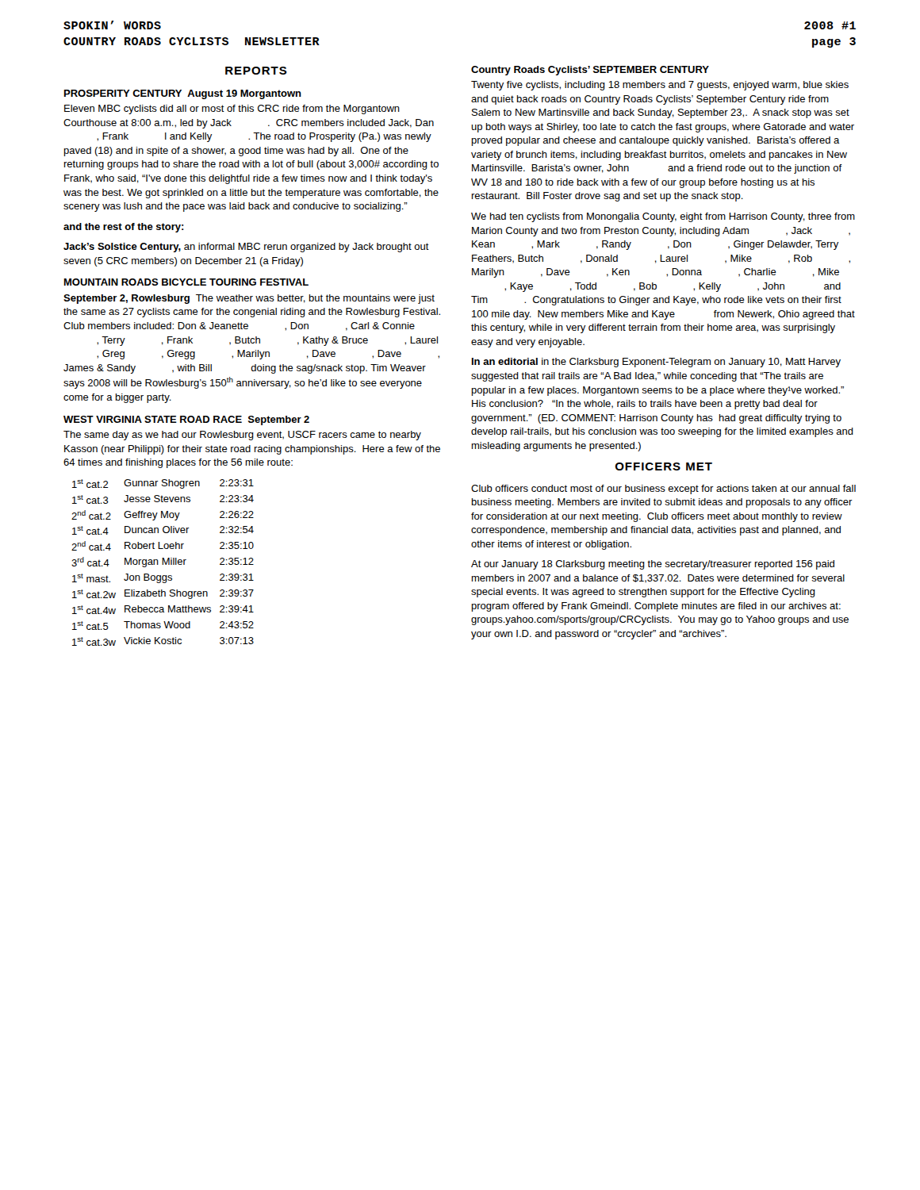SPOKIN’ WORDS 2008 #1
COUNTRY ROADS CYCLISTS NEWSLETTER page 3
REPORTS
PROSPERITY CENTURY August 19 Morgantown
Eleven MBC cyclists did all or most of this CRC ride from the Morgantown Courthouse at 8:00 a.m., led by Jack . CRC members included Jack, Dan , Frank l and Kelly . The road to Prosperity (Pa.) was newly paved (18) and in spite of a shower, a good time was had by all. One of the returning groups had to share the road with a lot of bull (about 3,000# according to Frank, who said, “I've done this delightful ride a few times now and I think today's was the best. We got sprinkled on a little but the temperature was comfortable, the scenery was lush and the pace was laid back and conducive to socializing.”
and the rest of the story:
Jack’s Solstice Century, an informal MBC rerun organized by Jack brought out seven (5 CRC members) on December 21 (a Friday)
MOUNTAIN ROADS BICYCLE TOURING FESTIVAL
September 2, Rowlesburg The weather was better, but the mountains were just the same as 27 cyclists came for the congenial riding and the Rowlesburg Festival. Club members included: Don & Jeanette , Don , Carl & Connie , Terry , Frank , Butch , Kathy & Bruce , Laurel , Greg , Gregg , Marilyn , Dave , Dave , James & Sandy , with Bill doing the sag/snack stop. Tim Weaver says 2008 will be Rowlesburg’s 150th anniversary, so he’d like to see everyone come for a bigger party.
WEST VIRGINIA STATE ROAD RACE September 2
The same day as we had our Rowlesburg event, USCF racers came to nearby Kasson (near Philippi) for their state road racing championships. Here a few of the 64 times and finishing places for the 56 mile route:
| 1 st cat.2 | Gunnar Shogren | 2:23:31 |
| 1 st cat.3 | Jesse Stevens | 2:23:34 |
| 2 nd cat.2 | Geffrey Moy | 2:26:22 |
| 1 st cat.4 | Duncan Oliver | 2:32:54 |
| 2 nd cat.4 | Robert Loehr | 2:35:10 |
| 3 rd cat.4 | Morgan Miller | 2:35:12 |
| 1 st mast. | Jon Boggs | 2:39:31 |
| 1 st cat.2w | Elizabeth Shogren | 2:39:37 |
| 1 st cat.4w | Rebecca Matthews | 2:39:41 |
| 1 st cat.5 | Thomas Wood | 2:43:52 |
| 1 st cat.3w | Vickie Kostic | 3:07:13 |
Country Roads Cyclists’ SEPTEMBER CENTURY
Twenty five cyclists, including 18 members and 7 guests, enjoyed warm, blue skies and quiet back roads on Country Roads Cyclists’ September Century ride from Salem to New Martinsville and back Sunday, September 23,. A snack stop was set up both ways at Shirley, too late to catch the fast groups, where Gatorade and water proved popular and cheese and cantaloupe quickly vanished. Barista’s offered a variety of brunch items, including breakfast burritos, omelets and pancakes in New Martinsville. Barista’s owner, John and a friend rode out to the junction of WV 18 and 180 to ride back with a few of our group before hosting us at his restaurant. Bill Foster drove sag and set up the snack stop.
We had ten cyclists from Monongalia County, eight from Harrison County, three from Marion County and two from Preston County, including Adam , Jack , Kean , Mark , Randy , Don , Ginger Delawder, Terry Feathers, Butch , Donald , Laurel , Mike , Rob , Marilyn , Dave , Ken , Donna , Charlie , Mike , Kaye , Todd , Bob , Kelly , John and Tim . Congratulations to Ginger and Kaye, who rode like vets on their first 100 mile day. New members Mike and Kaye from Newerk, Ohio agreed that this century, while in very different terrain from their home area, was surprisingly easy and very enjoyable.
In an editorial in the Clarksburg Exponent-Telegram on January 10, Matt Harvey suggested that rail trails are “A Bad Idea,” while conceding that “The trails are popular in a few places. Morgantown seems to be a place where they¹ve worked.” His conclusion? “In the whole, rails to trails have been a pretty bad deal for government.” (ED. COMMENT: Harrison County has had great difficulty trying to develop rail-trails, but his conclusion was too sweeping for the limited examples and misleading arguments he presented.)
OFFICERS MET
Club officers conduct most of our business except for actions taken at our annual fall business meeting. Members are invited to submit ideas and proposals to any officer for consideration at our next meeting. Club officers meet about monthly to review correspondence, membership and financial data, activities past and planned, and other items of interest or obligation.
At our January 18 Clarksburg meeting the secretary/treasurer reported 156 paid members in 2007 and a balance of $1,337.02. Dates were determined for several special events. It was agreed to strengthen support for the Effective Cycling program offered by Frank Gmeindl. Complete minutes are filed in our archives at: groups.yahoo.com/sports/group/CRCyclists. You may go to Yahoo groups and use your own I.D. and password or “crcycler” and “archives”.